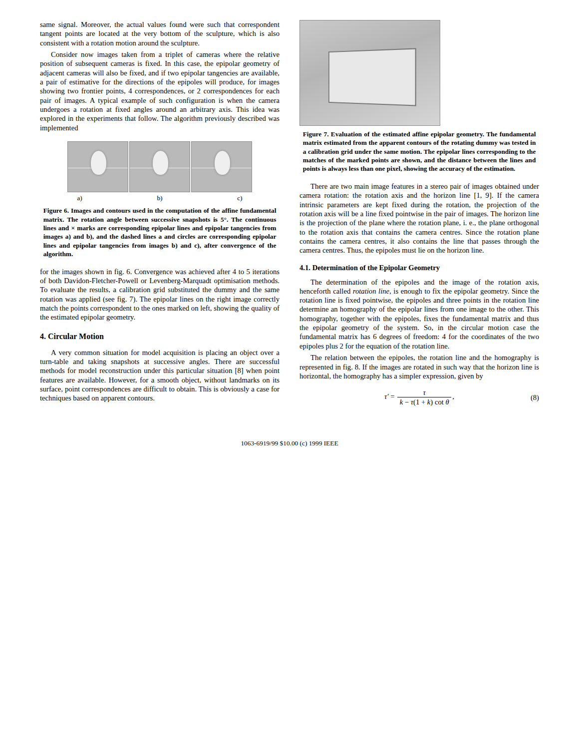same signal. Moreover, the actual values found were such that correspondent tangent points are located at the very bottom of the sculpture, which is also consistent with a rotation motion around the sculpture.
Consider now images taken from a triplet of cameras where the relative position of subsequent cameras is fixed. In this case, the epipolar geometry of adjacent cameras will also be fixed, and if two epipolar tangencies are available, a pair of estimative for the directions of the epipoles will produce, for images showing two frontier points, 4 correspondences, or 2 correspondences for each pair of images. A typical example of such configuration is when the camera undergoes a rotation at fixed angles around an arbitrary axis. This idea was explored in the experiments that follow. The algorithm previously described was implemented
a) b) c)
Figure 6. Images and contours used in the computation of the affine fundamental matrix. The rotation angle between successive snapshots is 5°. The continuous lines and × marks are corresponding epipolar lines and epipolar tangencies from images a) and b), and the dashed lines a and circles are corresponding epipolar lines and epipolar tangencies from images b) and c), after convergence of the algorithm.
for the images shown in fig. 6. Convergence was achieved after 4 to 5 iterations of both Davidon-Fletcher-Powell or Levenberg-Marquadt optimisation methods. To evaluate the results, a calibration grid substituted the dummy and the same rotation was applied (see fig. 7). The epipolar lines on the right image correctly match the points correspondent to the ones marked on left, showing the quality of the estimated epipolar geometry.
4. Circular Motion
A very common situation for model acquisition is placing an object over a turn-table and taking snapshots at successive angles. There are successful methods for model reconstruction under this particular situation [8] when point features are available. However, for a smooth object, without landmarks on its surface, point correspondences are difficult to obtain. This is obviously a case for techniques based on apparent contours.
Figure 7. Evaluation of the estimated affine epipolar geometry. The fundamental matrix estimated from the apparent contours of the rotating dummy was tested in a calibration grid under the same motion. The epipolar lines corresponding to the matches of the marked points are shown, and the distance between the lines and points is always less than one pixel, showing the accuracy of the estimation.
There are two main image features in a stereo pair of images obtained under camera rotation: the rotation axis and the horizon line [1, 9]. If the camera intrinsic parameters are kept fixed during the rotation, the projection of the rotation axis will be a line fixed pointwise in the pair of images. The horizon line is the projection of the plane where the rotation plane, i. e., the plane orthogonal to the rotation axis that contains the camera centres. Since the rotation plane contains the camera centres, it also contains the line that passes through the camera centres. Thus, the epipoles must lie on the horizon line.
4.1. Determination of the Epipolar Geometry
The determination of the epipoles and the image of the rotation axis, henceforth called rotation line, is enough to fix the epipolar geometry. Since the rotation line is fixed pointwise, the epipoles and three points in the rotation line determine an homography of the epipolar lines from one image to the other. This homography, together with the epipoles, fixes the fundamental matrix and thus the epipolar geometry of the system. So, in the circular motion case the fundamental matrix has 6 degrees of freedom: 4 for the coordinates of the two epipoles plus 2 for the equation of the rotation line.
The relation between the epipoles, the rotation line and the homography is represented in fig. 8. If the images are rotated in such way that the horizon line is horizontal, the homography has a simpler expression, given by
τ′ = τ k − τ(1 + k) cot θ , (8)
1063-6919/99 $10.00 (c) 1999 IEEE